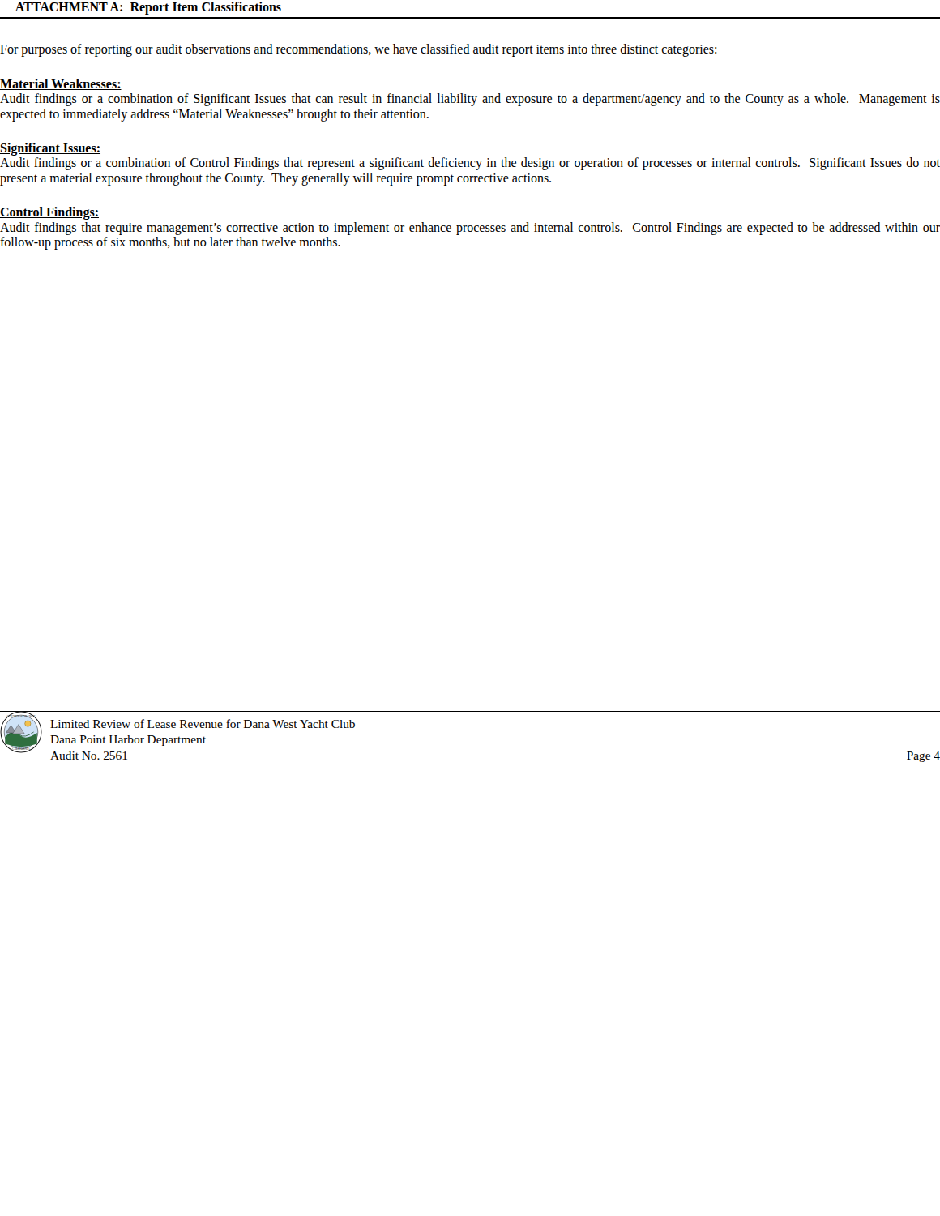ATTACHMENT A: Report Item Classifications
For purposes of reporting our audit observations and recommendations, we have classified audit report items into three distinct categories:
Material Weaknesses:
Audit findings or a combination of Significant Issues that can result in financial liability and exposure to a department/agency and to the County as a whole. Management is expected to immediately address “Material Weaknesses” brought to their attention.
Significant Issues:
Audit findings or a combination of Control Findings that represent a significant deficiency in the design or operation of processes or internal controls. Significant Issues do not present a material exposure throughout the County. They generally will require prompt corrective actions.
Control Findings:
Audit findings that require management’s corrective action to implement or enhance processes and internal controls. Control Findings are expected to be addressed within our follow-up process of six months, but no later than twelve months.
COUNTY of ORANGE CALIFORNIA
Limited Review of Lease Revenue for Dana West Yacht Club
Dana Point Harbor Department
Audit No. 2561 Page 4